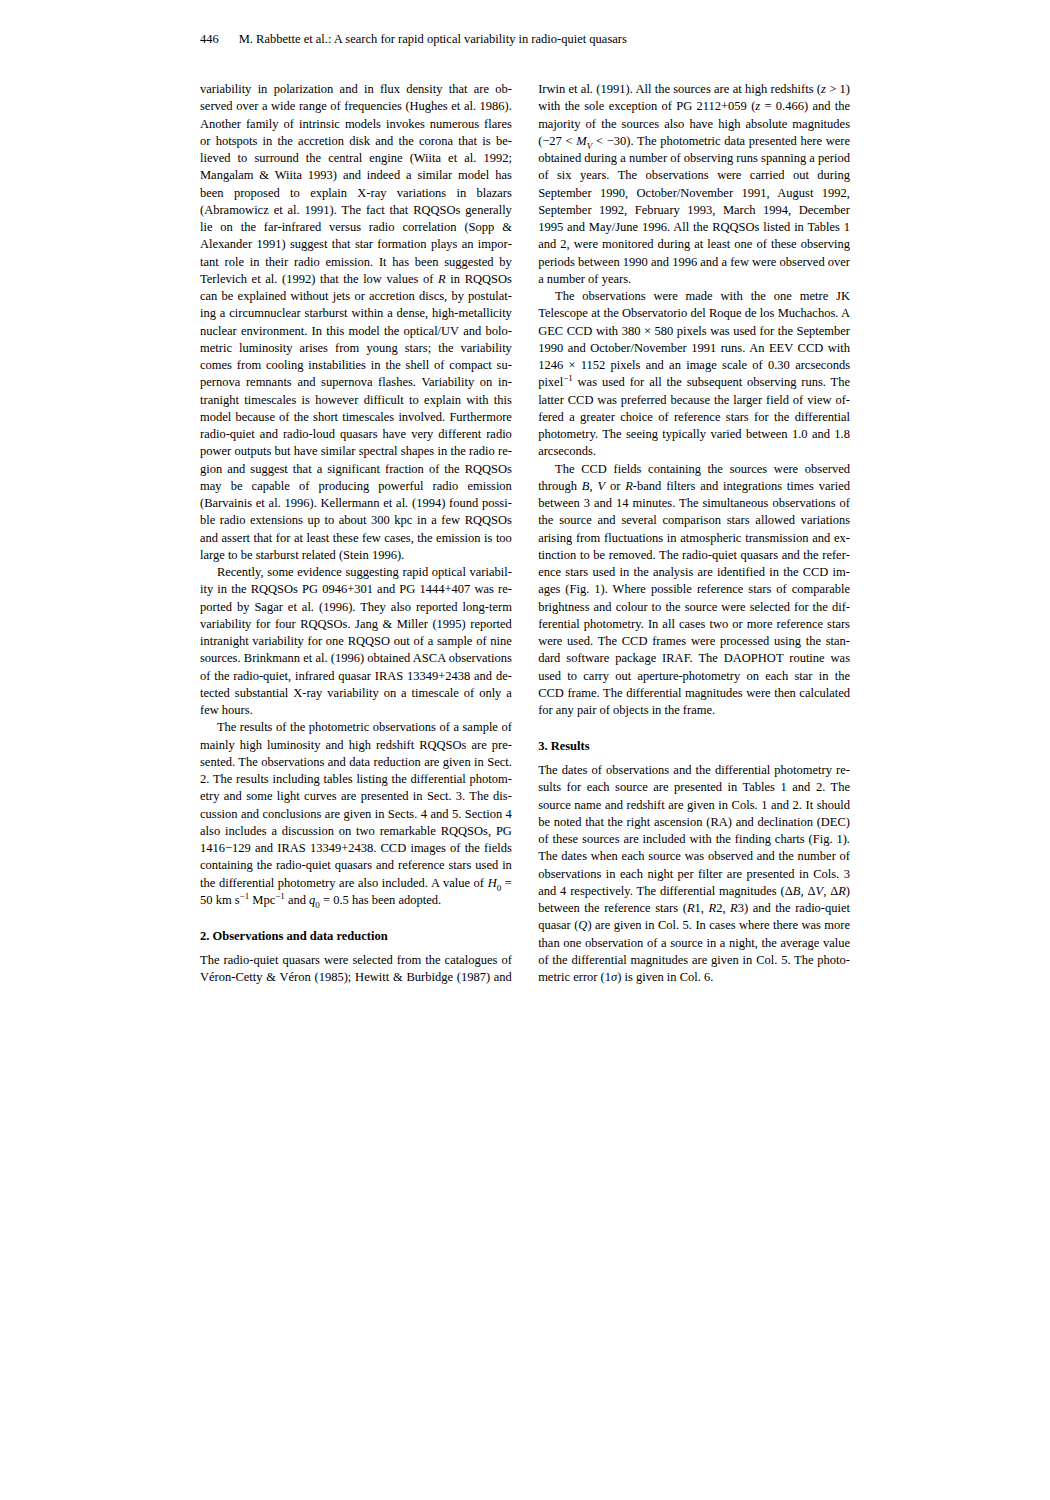446 M. Rabbette et al.: A search for rapid optical variability in radio-quiet quasars
variability in polarization and in flux density that are observed over a wide range of frequencies (Hughes et al. 1986). Another family of intrinsic models invokes numerous flares or hotspots in the accretion disk and the corona that is believed to surround the central engine (Wiita et al. 1992; Mangalam & Wiita 1993) and indeed a similar model has been proposed to explain X-ray variations in blazars (Abramowicz et al. 1991). The fact that RQQSOs generally lie on the far-infrared versus radio correlation (Sopp & Alexander 1991) suggest that star formation plays an important role in their radio emission. It has been suggested by Terlevich et al. (1992) that the low values of R in RQQSOs can be explained without jets or accretion discs, by postulating a circumnuclear starburst within a dense, high-metallicity nuclear environment. In this model the optical/UV and bolometric luminosity arises from young stars; the variability comes from cooling instabilities in the shell of compact supernova remnants and supernova flashes. Variability on intranight timescales is however difficult to explain with this model because of the short timescales involved. Furthermore radio-quiet and radio-loud quasars have very different radio power outputs but have similar spectral shapes in the radio region and suggest that a significant fraction of the RQQSOs may be capable of producing powerful radio emission (Barvainis et al. 1996). Kellermann et al. (1994) found possible radio extensions up to about 300 kpc in a few RQQSOs and assert that for at least these few cases, the emission is too large to be starburst related (Stein 1996).
Recently, some evidence suggesting rapid optical variability in the RQQSOs PG 0946+301 and PG 1444+407 was reported by Sagar et al. (1996). They also reported long-term variability for four RQQSOs. Jang & Miller (1995) reported intranight variability for one RQQSO out of a sample of nine sources. Brinkmann et al. (1996) obtained ASCA observations of the radio-quiet, infrared quasar IRAS 13349+2438 and detected substantial X-ray variability on a timescale of only a few hours.
The results of the photometric observations of a sample of mainly high luminosity and high redshift RQQSOs are presented. The observations and data reduction are given in Sect. 2. The results including tables listing the differential photometry and some light curves are presented in Sect. 3. The discussion and conclusions are given in Sects. 4 and 5. Section 4 also includes a discussion on two remarkable RQQSOs, PG 1416−129 and IRAS 13349+2438. CCD images of the fields containing the radio-quiet quasars and reference stars used in the differential photometry are also included. A value of H0 = 50 km s−1 Mpc−1 and q0 = 0.5 has been adopted.
2. Observations and data reduction
The radio-quiet quasars were selected from the catalogues of Véron-Cetty & Véron (1985); Hewitt & Burbidge (1987) and Irwin et al. (1991). All the sources are at high redshifts (z > 1) with the sole exception of PG 2112+059 (z = 0.466) and the majority of the sources also have high absolute magnitudes (−27 < MV < −30). The photometric data presented here were obtained during a number of observing runs spanning a period of six years. The observations were carried out during September 1990, October/November 1991, August 1992, September 1992, February 1993, March 1994, December 1995 and May/June 1996. All the RQQSOs listed in Tables 1 and 2, were monitored during at least one of these observing periods between 1990 and 1996 and a few were observed over a number of years.
The observations were made with the one metre JK Telescope at the Observatorio del Roque de los Muchachos. A GEC CCD with 380 × 580 pixels was used for the September 1990 and October/November 1991 runs. An EEV CCD with 1246 × 1152 pixels and an image scale of 0.30 arcseconds pixel−1 was used for all the subsequent observing runs. The latter CCD was preferred because the larger field of view offered a greater choice of reference stars for the differential photometry. The seeing typically varied between 1.0 and 1.8 arcseconds.
The CCD fields containing the sources were observed through B, V or R-band filters and integrations times varied between 3 and 14 minutes. The simultaneous observations of the source and several comparison stars allowed variations arising from fluctuations in atmospheric transmission and extinction to be removed. The radio-quiet quasars and the reference stars used in the analysis are identified in the CCD images (Fig. 1). Where possible reference stars of comparable brightness and colour to the source were selected for the differential photometry. In all cases two or more reference stars were used. The CCD frames were processed using the standard software package IRAF. The DAOPHOT routine was used to carry out aperture-photometry on each star in the CCD frame. The differential magnitudes were then calculated for any pair of objects in the frame.
3. Results
The dates of observations and the differential photometry results for each source are presented in Tables 1 and 2. The source name and redshift are given in Cols. 1 and 2. It should be noted that the right ascension (RA) and declination (DEC) of these sources are included with the finding charts (Fig. 1). The dates when each source was observed and the number of observations in each night per filter are presented in Cols. 3 and 4 respectively. The differential magnitudes (ΔB, ΔV, ΔR) between the reference stars (R1, R2, R3) and the radio-quiet quasar (Q) are given in Col. 5. In cases where there was more than one observation of a source in a night, the average value of the differential magnitudes are given in Col. 5. The photometric error (1σ) is given in Col. 6.